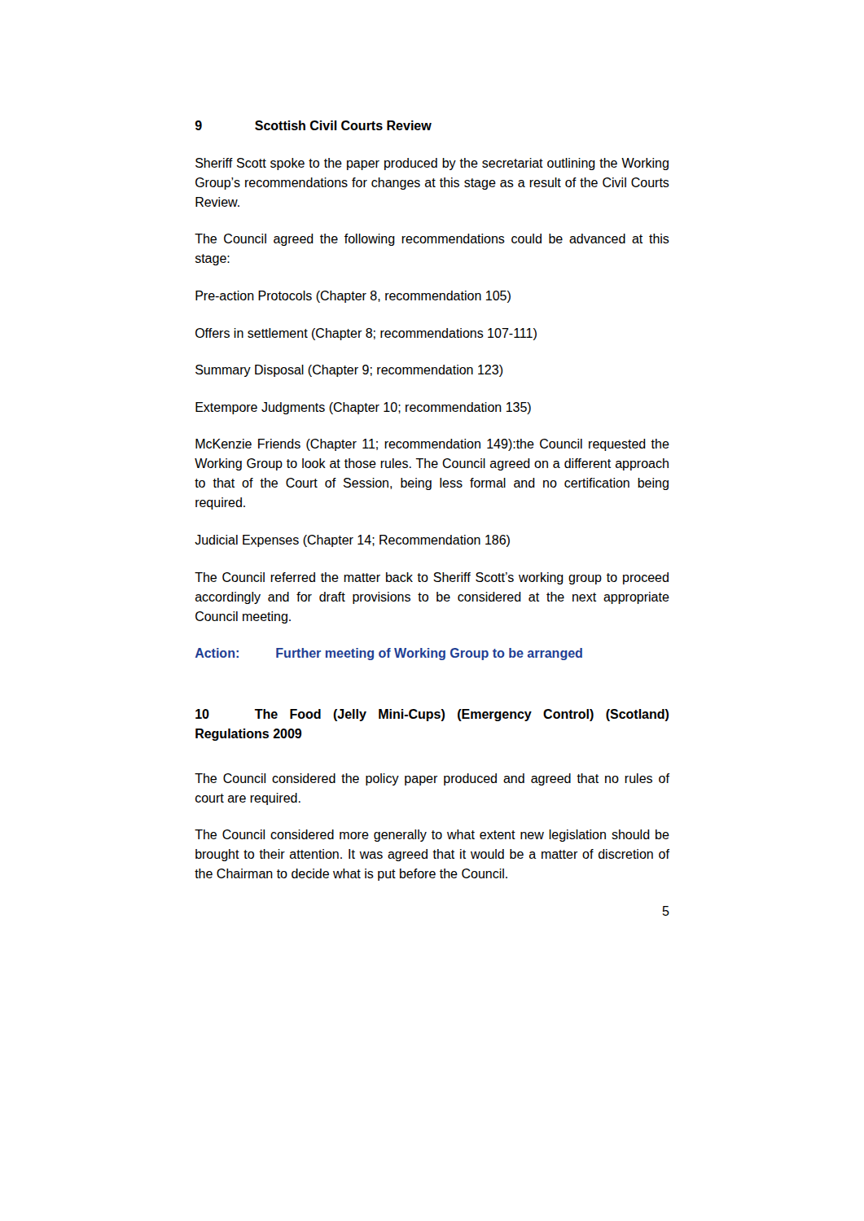9 Scottish Civil Courts Review
Sheriff Scott spoke to the paper produced by the secretariat outlining the Working Group’s recommendations for changes at this stage as a result of the Civil Courts Review.
The Council agreed the following recommendations could be advanced at this stage:
Pre-action Protocols (Chapter 8, recommendation 105)
Offers in settlement (Chapter 8; recommendations 107-111)
Summary Disposal (Chapter 9; recommendation 123)
Extempore Judgments (Chapter 10; recommendation 135)
McKenzie Friends (Chapter 11; recommendation 149):the Council requested the Working Group to look at those rules. The Council agreed on a different approach to that of the Court of Session, being less formal and no certification being required.
Judicial Expenses (Chapter 14; Recommendation 186)
The Council referred the matter back to Sheriff Scott’s working group to proceed accordingly and for draft provisions to be considered at the next appropriate Council meeting.
Action: Further meeting of Working Group to be arranged
10 The Food (Jelly Mini-Cups) (Emergency Control) (Scotland) Regulations 2009
The Council considered the policy paper produced and agreed that no rules of court are required.
The Council considered more generally to what extent new legislation should be brought to their attention. It was agreed that it would be a matter of discretion of the Chairman to decide what is put before the Council.
5